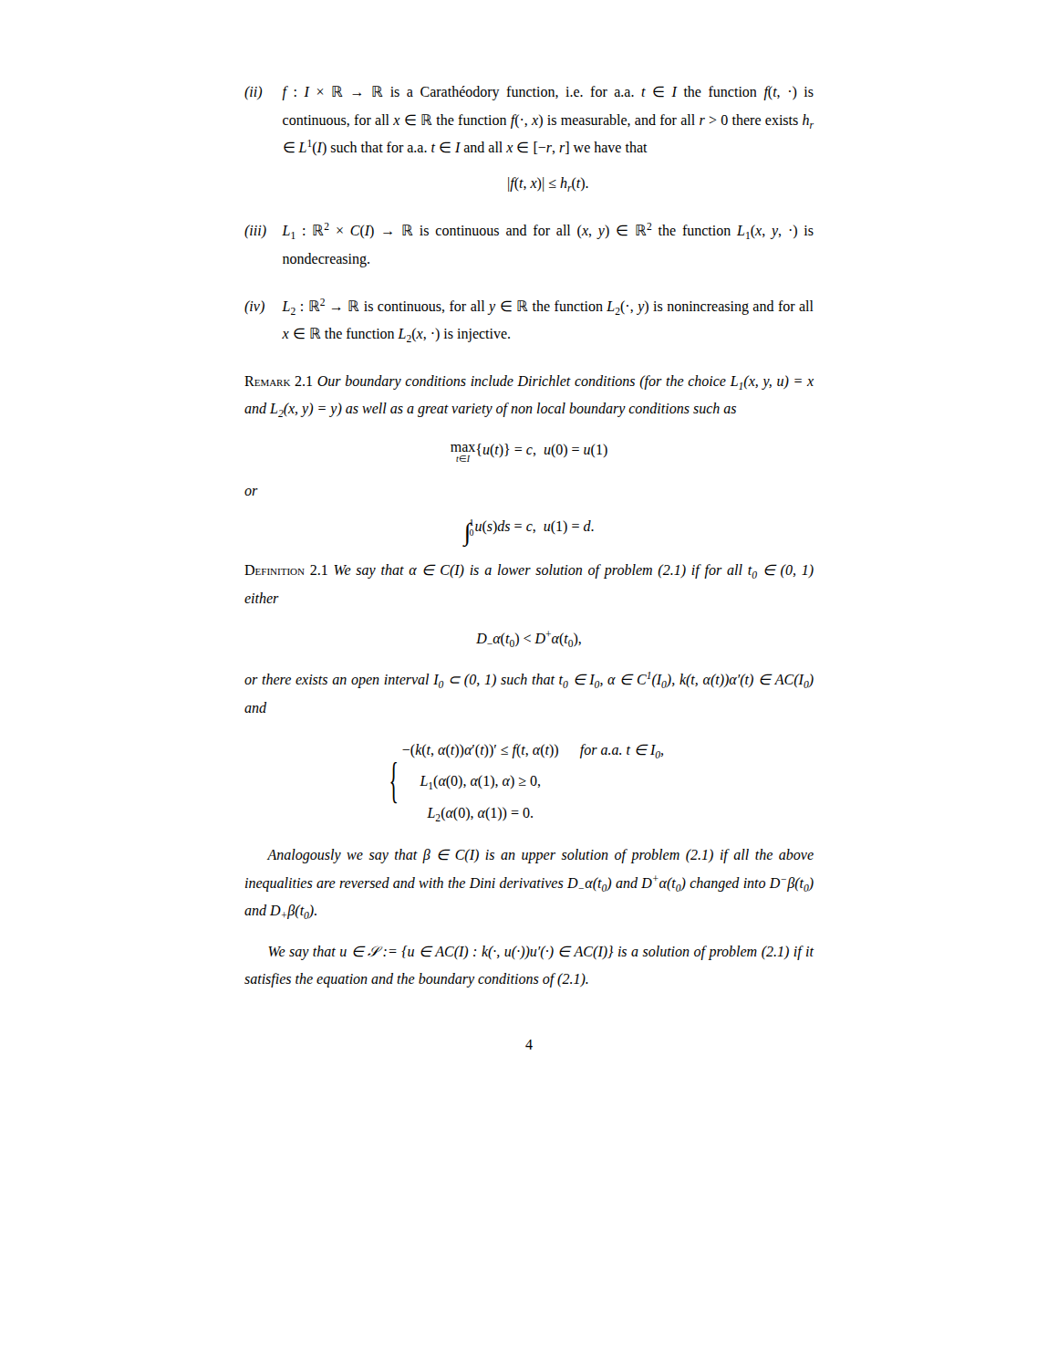(ii) f : I × ℝ → ℝ is a Carathéodory function, i.e. for a.a. t ∈ I the function f(t, ·) is continuous, for all x ∈ ℝ the function f(·, x) is measurable, and for all r > 0 there exists hr ∈ L1(I) such that for a.a. t ∈ I and all x ∈ [−r, r] we have that
|f(t, x)| ≤ hr(t).
(iii) L1 : ℝ2 × C(I) → ℝ is continuous and for all (x, y) ∈ ℝ2 the function L1(x, y, ·) is nondecreasing.
(iv) L2 : ℝ2 → ℝ is continuous, for all y ∈ ℝ the function L2(·, y) is nonincreasing and for all x ∈ ℝ the function L2(x, ·) is injective.
Remark 2.1 Our boundary conditions include Dirichlet conditions (for the choice L1(x, y, u) = x and L2(x, y) = y) as well as a great variety of non local boundary conditions such as
max t∈I{u(t)} = c, u(0) = u(1)
or
∫10 u(s)ds = c, u(1) = d.
Definition 2.1 We say that α ∈ C(I) is a lower solution of problem (2.1) if for all t0 ∈ (0, 1) either
D−α(t0) < D+α(t0),
or there exists an open interval I0 ⊂ (0, 1) such that t0 ∈ I0, α ∈ C1(I0), k(t, α(t))α′(t) ∈ AC(I0) and
{
| −( k ( t , α ( t )) α ′( t ))′ ≤ f ( t , α ( t )) | for a.a. t ∈ I 0 , |
| L 1 ( α (0), α (1), α ) ≥ 0, | |
| L 2 ( α (0), α (1)) = 0. | |
Analogously we say that β ∈ C(I) is an upper solution of problem (2.1) if all the above inequalities are reversed and with the Dini derivatives D−α(t0) and D+α(t0) changed into D−β(t0) and D+β(t0).
We say that u ∈ 𝒮 := {u ∈ AC(I) : k(·, u(·))u′(·) ∈ AC(I)} is a solution of problem (2.1) if it satisfies the equation and the boundary conditions of (2.1).
4